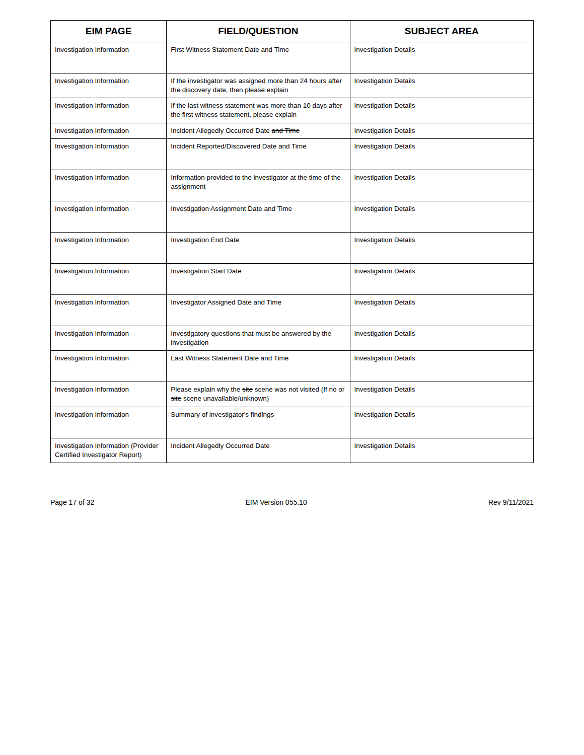| EIM PAGE | FIELD/QUESTION | SUBJECT AREA |
| --- | --- | --- |
| Investigation Information | First Witness Statement Date and Time | Investigation Details |
| Investigation Information | If the investigator was assigned more than 24 hours after the discovery date, then please explain | Investigation Details |
| Investigation Information | If the last witness statement was more than 10 days after the first witness statement, please explain | Investigation Details |
| Investigation Information | Incident Allegedly Occurred Date and Time | Investigation Details |
| Investigation Information | Incident Reported/Discovered Date and Time | Investigation Details |
| Investigation Information | Information provided to the investigator at the time of the assignment | Investigation Details |
| Investigation Information | Investigation Assignment Date and Time | Investigation Details |
| Investigation Information | Investigation End Date | Investigation Details |
| Investigation Information | Investigation Start Date | Investigation Details |
| Investigation Information | Investigator Assigned Date and Time | Investigation Details |
| Investigation Information | Investigatory questions that must be answered by the investigation | Investigation Details |
| Investigation Information | Last Witness Statement Date and Time | Investigation Details |
| Investigation Information | Please explain why the site scene was not visited (If no or site scene unavailable/unknown) | Investigation Details |
| Investigation Information | Summary of investigator's findings | Investigation Details |
| Investigation Information (Provider Certified Investigator Report) | Incident Allegedly Occurred Date | Investigation Details |
Page 17 of 32 EIM Version 055.10 Rev 9/11/2021